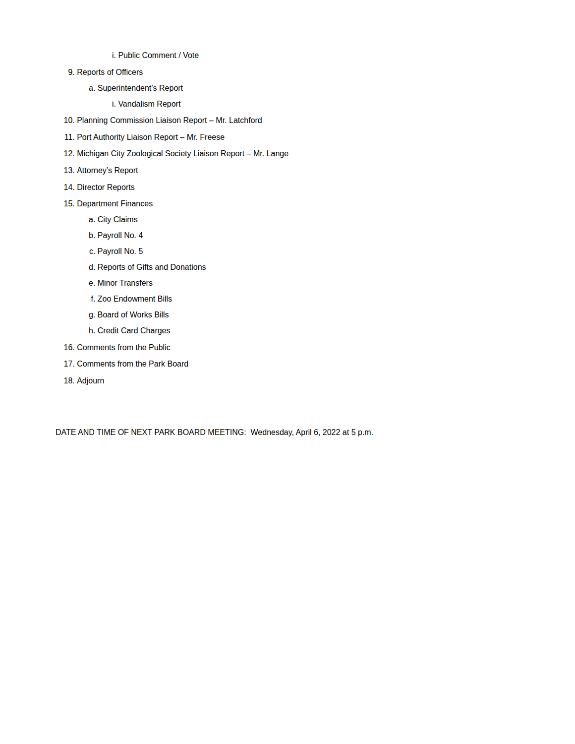Public Comment / Vote
Reports of Officers
Superintendent’s Report
Vandalism Report
Planning Commission Liaison Report – Mr. Latchford
Port Authority Liaison Report – Mr. Freese
Michigan City Zoological Society Liaison Report – Mr. Lange
Attorney’s Report
Director Reports
Department Finances
City Claims
Payroll No. 4
Payroll No. 5
Reports of Gifts and Donations
Minor Transfers
Zoo Endowment Bills
Board of Works Bills
Credit Card Charges
Comments from the Public
Comments from the Park Board
Adjourn
DATE AND TIME OF NEXT PARK BOARD MEETING: Wednesday, April 6, 2022 at 5 p.m.